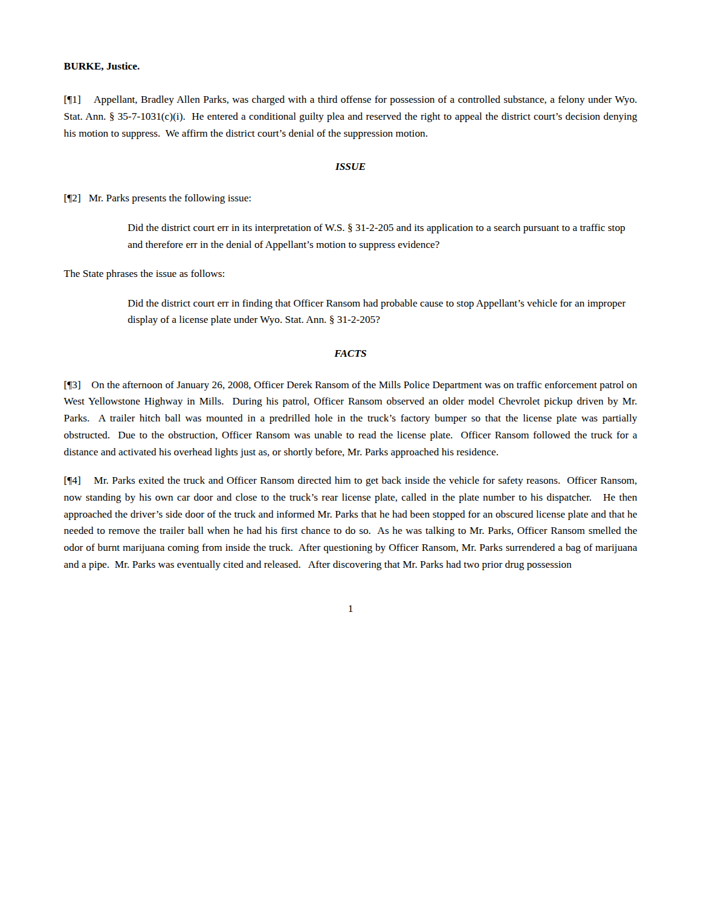BURKE, Justice.
[¶1] Appellant, Bradley Allen Parks, was charged with a third offense for possession of a controlled substance, a felony under Wyo. Stat. Ann. § 35-7-1031(c)(i). He entered a conditional guilty plea and reserved the right to appeal the district court’s decision denying his motion to suppress. We affirm the district court’s denial of the suppression motion.
ISSUE
[¶2] Mr. Parks presents the following issue:
Did the district court err in its interpretation of W.S. § 31-2-205 and its application to a search pursuant to a traffic stop and therefore err in the denial of Appellant’s motion to suppress evidence?
The State phrases the issue as follows:
Did the district court err in finding that Officer Ransom had probable cause to stop Appellant’s vehicle for an improper display of a license plate under Wyo. Stat. Ann. § 31-2-205?
FACTS
[¶3] On the afternoon of January 26, 2008, Officer Derek Ransom of the Mills Police Department was on traffic enforcement patrol on West Yellowstone Highway in Mills. During his patrol, Officer Ransom observed an older model Chevrolet pickup driven by Mr. Parks. A trailer hitch ball was mounted in a predrilled hole in the truck’s factory bumper so that the license plate was partially obstructed. Due to the obstruction, Officer Ransom was unable to read the license plate. Officer Ransom followed the truck for a distance and activated his overhead lights just as, or shortly before, Mr. Parks approached his residence.
[¶4] Mr. Parks exited the truck and Officer Ransom directed him to get back inside the vehicle for safety reasons. Officer Ransom, now standing by his own car door and close to the truck’s rear license plate, called in the plate number to his dispatcher. He then approached the driver’s side door of the truck and informed Mr. Parks that he had been stopped for an obscured license plate and that he needed to remove the trailer ball when he had his first chance to do so. As he was talking to Mr. Parks, Officer Ransom smelled the odor of burnt marijuana coming from inside the truck. After questioning by Officer Ransom, Mr. Parks surrendered a bag of marijuana and a pipe. Mr. Parks was eventually cited and released. After discovering that Mr. Parks had two prior drug possession
1